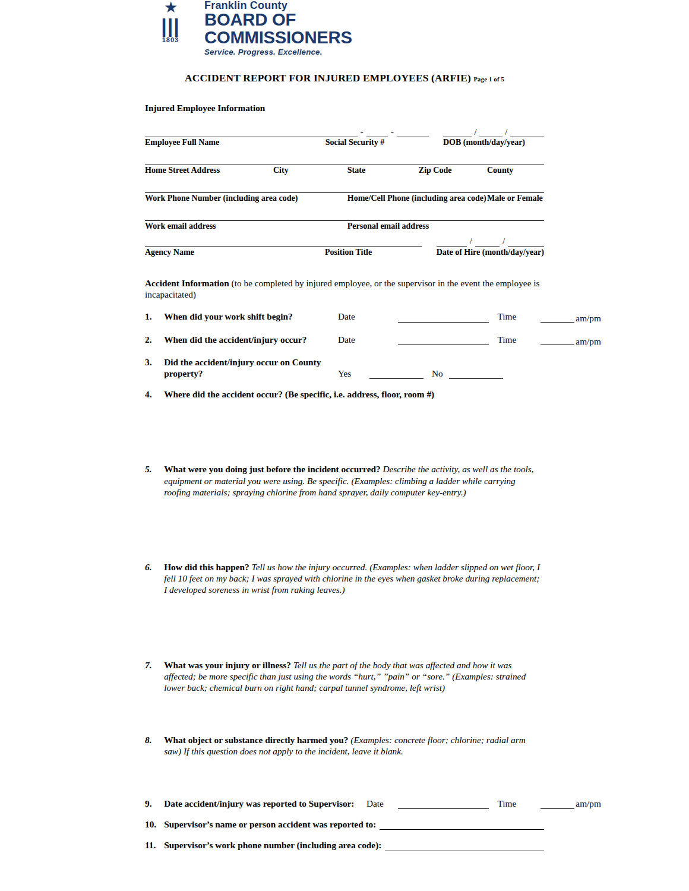★
|||
1803
Franklin County
BOARD OF
COMMISSIONERS
Service. Progress. Excellence.
ACCIDENT REPORT FOR INJURED EMPLOYEES (ARFIE) Page 1 of 5
Injured Employee Information
| | | - | | - | | | | / | | / | |
| Employee Full Name | Social Security # | | DOB (month/day/year) |
| Home Street Address | City | State | Zip Code | County |
| Work Phone Number (including area code) | Home/Cell Phone (including area code) | Male or Female |
| Work email address | Personal email address |
| | | | | / | | / | |
| Agency Name | Position Title | | Date of Hire (month/day/year) |
Accident Information (to be completed by injured employee, or the supervisor in the event the employee is incapacitated)
When did your work shift begin?
Date
Time
am/pm
When did the accident/injury occur?
Date
Time
am/pm
Did the accident/injury occur on County property?
Yes
No
Where did the accident occur? (Be specific, i.e. address, floor, room #)
What were you doing just before the incident occurred? Describe the activity, as well as the tools, equipment or material you were using. Be specific. (Examples: climbing a ladder while carrying roofing materials; spraying chlorine from hand sprayer, daily computer key-entry.)
How did this happen? Tell us how the injury occurred. (Examples: when ladder slipped on wet floor, I fell 10 feet on my back; I was sprayed with chlorine in the eyes when gasket broke during replacement; I developed soreness in wrist from raking leaves.)
What was your injury or illness? Tell us the part of the body that was affected and how it was affected; be more specific than just using the words “hurt,” ”pain” or “sore.” (Examples: strained lower back; chemical burn on right hand; carpal tunnel syndrome, left wrist)
What object or substance directly harmed you? (Examples: concrete floor; chlorine; radial arm saw) If this question does not apply to the incident, leave it blank.
Date accident/injury was reported to Supervisor:
Date
Time
am/pm
Supervisor’s name or person accident was reported to:
Supervisor’s work phone number (including area code):